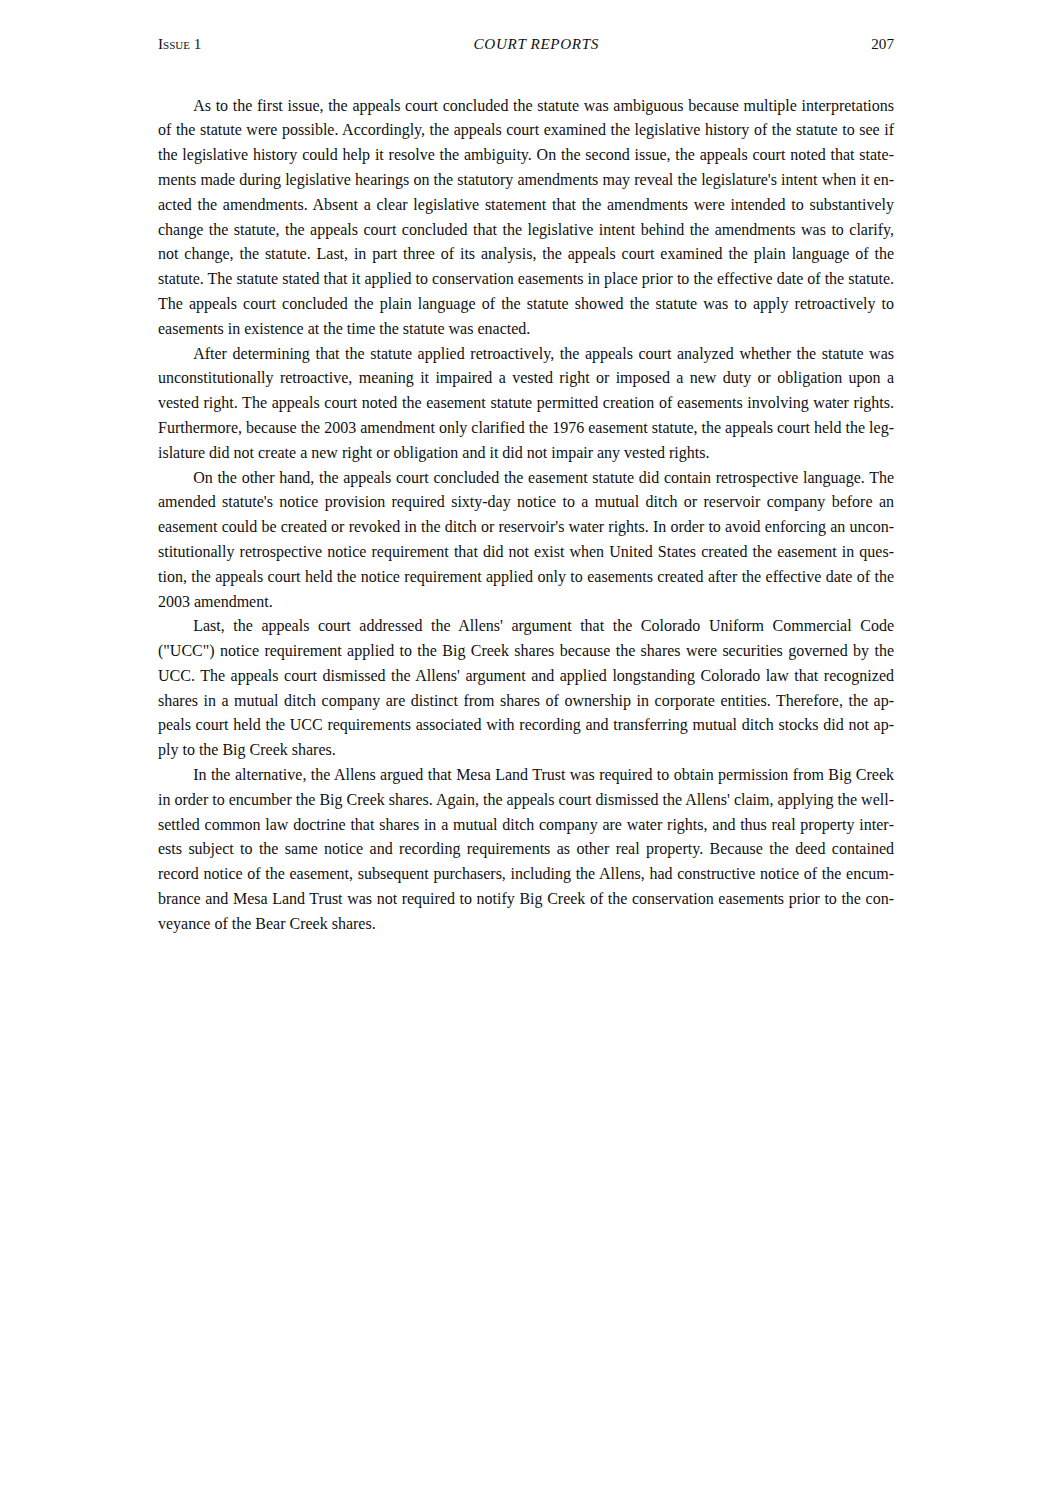Issue 1 Court Reports 207
As to the first issue, the appeals court concluded the statute was ambiguous because multiple interpretations of the statute were possible. Accordingly, the appeals court examined the legislative history of the statute to see if the legislative history could help it resolve the ambiguity. On the second issue, the appeals court noted that statements made during legislative hearings on the statutory amendments may reveal the legislature's intent when it enacted the amendments. Absent a clear legislative statement that the amendments were intended to substantively change the statute, the appeals court concluded that the legislative intent behind the amendments was to clarify, not change, the statute. Last, in part three of its analysis, the appeals court examined the plain language of the statute. The statute stated that it applied to conservation easements in place prior to the effective date of the statute. The appeals court concluded the plain language of the statute showed the statute was to apply retroactively to easements in existence at the time the statute was enacted.
After determining that the statute applied retroactively, the appeals court analyzed whether the statute was unconstitutionally retroactive, meaning it impaired a vested right or imposed a new duty or obligation upon a vested right. The appeals court noted the easement statute permitted creation of easements involving water rights. Furthermore, because the 2003 amendment only clarified the 1976 easement statute, the appeals court held the legislature did not create a new right or obligation and it did not impair any vested rights.
On the other hand, the appeals court concluded the easement statute did contain retrospective language. The amended statute's notice provision required sixty-day notice to a mutual ditch or reservoir company before an easement could be created or revoked in the ditch or reservoir's water rights. In order to avoid enforcing an unconstitutionally retrospective notice requirement that did not exist when United States created the easement in question, the appeals court held the notice requirement applied only to easements created after the effective date of the 2003 amendment.
Last, the appeals court addressed the Allens' argument that the Colorado Uniform Commercial Code ("UCC") notice requirement applied to the Big Creek shares because the shares were securities governed by the UCC. The appeals court dismissed the Allens' argument and applied longstanding Colorado law that recognized shares in a mutual ditch company are distinct from shares of ownership in corporate entities. Therefore, the appeals court held the UCC requirements associated with recording and transferring mutual ditch stocks did not apply to the Big Creek shares.
In the alternative, the Allens argued that Mesa Land Trust was required to obtain permission from Big Creek in order to encumber the Big Creek shares. Again, the appeals court dismissed the Allens' claim, applying the well-settled common law doctrine that shares in a mutual ditch company are water rights, and thus real property interests subject to the same notice and recording requirements as other real property. Because the deed contained record notice of the easement, subsequent purchasers, including the Allens, had constructive notice of the encumbrance and Mesa Land Trust was not required to notify Big Creek of the conservation easements prior to the conveyance of the Bear Creek shares.